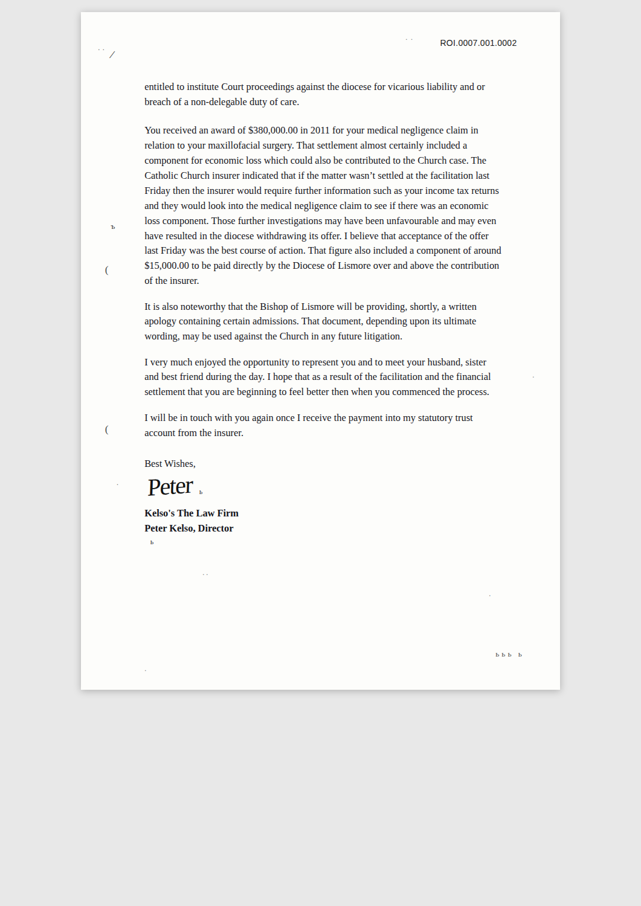. . / ъ ( ( . . . . . . . ььь ь .
ROI.0007.001.0002
entitled to institute Court proceedings against the diocese for vicarious liability and or breach of a non-delegable duty of care.
You received an award of $380,000.00 in 2011 for your medical negligence claim in relation to your maxillofacial surgery. That settlement almost certainly included a component for economic loss which could also be contributed to the Church case. The Catholic Church insurer indicated that if the matter wasn’t settled at the facilitation last Friday then the insurer would require further information such as your income tax returns and they would look into the medical negligence claim to see if there was an economic loss component. Those further investigations may have been unfavourable and may even have resulted in the diocese withdrawing its offer. I believe that acceptance of the offer last Friday was the best course of action. That figure also included a component of around $15,000.00 to be paid directly by the Diocese of Lismore over and above the contribution of the insurer.
It is also noteworthy that the Bishop of Lismore will be providing, shortly, a written apology containing certain admissions. That document, depending upon its ultimate wording, may be used against the Church in any future litigation.
I very much enjoyed the opportunity to represent you and to meet your husband, sister and best friend during the day. I hope that as a result of the facilitation and the financial settlement that you are beginning to feel better then when you commenced the process.
I will be in touch with you again once I receive the payment into my statutory trust account from the insurer.
Best Wishes,
Peter
ь
Kelso's The Law Firm
Peter Kelso, Director
ь